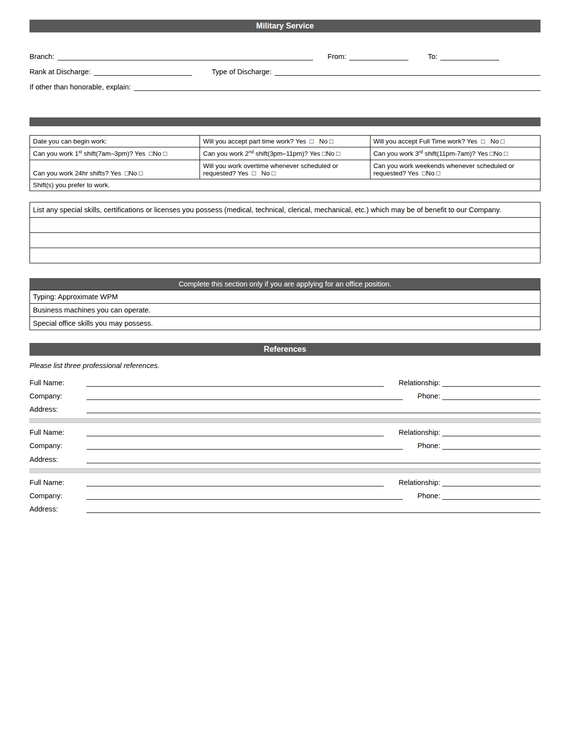Military Service
Branch: From: To:
Rank at Discharge: Type of Discharge:
If other than honorable, explain:
| Date you can begin work: | Will you accept part time work? Yes □ No □ | Will you accept Full Time work? Yes □ No □ |
| Can you work 1 st shift(7am–3pm)? Yes □No □ | Can you work 2 nd shift(3pm–11pm)? Yes □No □ | Can you work 3 rd shift(11pm-7am)? Yes □No □ |
| Can you work 24hr shifts? Yes □No □ | Will you work overtime whenever scheduled or requested? Yes □ No □ | Can you work weekends whenever scheduled or requested? Yes □No □ |
| Shift(s) you prefer to work. |
| List any special skills, certifications or licenses you possess (medical, technical, clerical, mechanical, etc.) which may be of benefit to our Company. |
Complete this section only if you are applying for an office position.
| Typing: Approximate WPM |
| Business machines you can operate. |
| Special office skills you may possess. |
References
Please list three professional references.
Full Name: Relationship:
Company: Phone:
Address:
Full Name: Relationship:
Company: Phone:
Address:
Full Name: Relationship:
Company: Phone:
Address: